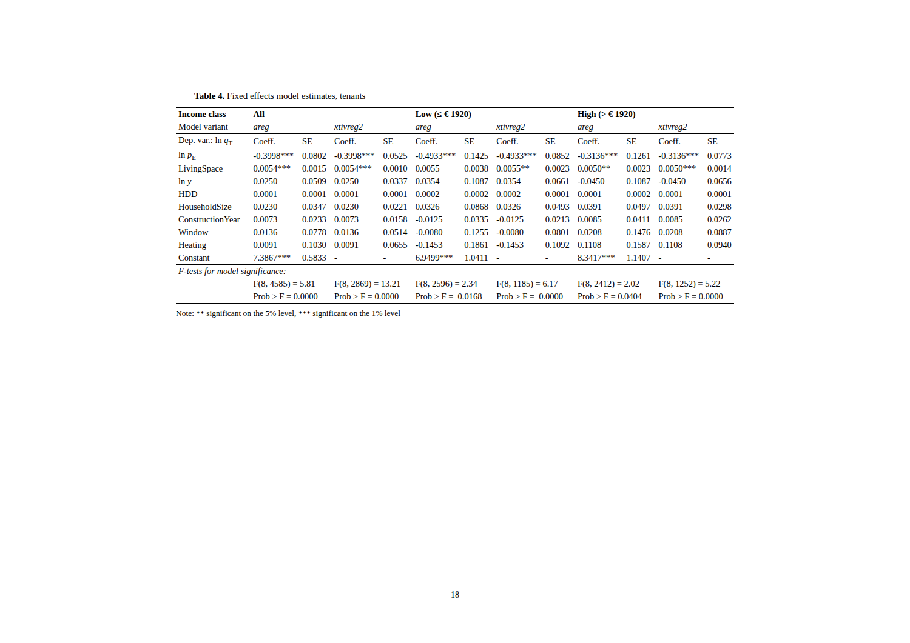Table 4. Fixed effects model estimates, tenants
| Income class | All | Low (≤ € 1920) | High (> € 1920) |
| Model variant | areg | xtivreg2 | areg | xtivreg2 | areg | xtivreg2 |
| Dep. var.: ln q T | Coeff. | SE | Coeff. | SE | Coeff. | SE | Coeff. | SE | Coeff. | SE | Coeff. | SE |
| ln p E | -0.3998*** | 0.0802 | -0.3998*** | 0.0525 | -0.4933*** | 0.1425 | -0.4933*** | 0.0852 | -0.3136*** | 0.1261 | -0.3136*** | 0.0773 |
| LivingSpace | 0.0054*** | 0.0015 | 0.0054*** | 0.0010 | 0.0055 | 0.0038 | 0.0055** | 0.0023 | 0.0050** | 0.0023 | 0.0050*** | 0.0014 |
| ln y | 0.0250 | 0.0509 | 0.0250 | 0.0337 | 0.0354 | 0.1087 | 0.0354 | 0.0661 | -0.0450 | 0.1087 | -0.0450 | 0.0656 |
| HDD | 0.0001 | 0.0001 | 0.0001 | 0.0001 | 0.0002 | 0.0002 | 0.0002 | 0.0001 | 0.0001 | 0.0002 | 0.0001 | 0.0001 |
| HouseholdSize | 0.0230 | 0.0347 | 0.0230 | 0.0221 | 0.0326 | 0.0868 | 0.0326 | 0.0493 | 0.0391 | 0.0497 | 0.0391 | 0.0298 |
| ConstructionYear | 0.0073 | 0.0233 | 0.0073 | 0.0158 | -0.0125 | 0.0335 | -0.0125 | 0.0213 | 0.0085 | 0.0411 | 0.0085 | 0.0262 |
| Window | 0.0136 | 0.0778 | 0.0136 | 0.0514 | -0.0080 | 0.1255 | -0.0080 | 0.0801 | 0.0208 | 0.1476 | 0.0208 | 0.0887 |
| Heating | 0.0091 | 0.1030 | 0.0091 | 0.0655 | -0.1453 | 0.1861 | -0.1453 | 0.1092 | 0.1108 | 0.1587 | 0.1108 | 0.0940 |
| Constant | 7.3867*** | 0.5833 | - | - | 6.9499*** | 1.0411 | - | - | 8.3417*** | 1.1407 | - | - |
| F -tests for model significance: |
| | F(8, 4585) = 5.81 | F(8, 2869) = 13.21 | F(8, 2596) = 2.34 | F(8, 1185) = 6.17 | F(8, 2412) = 2.02 | F(8, 1252) = 5.22 |
| | Prob > F = 0.0000 | Prob > F = 0.0000 | Prob > F = 0.0168 | Prob > F = 0.0000 | Prob > F = 0.0404 | Prob > F = 0.0000 |
Note: ** significant on the 5% level, *** significant on the 1% level
18